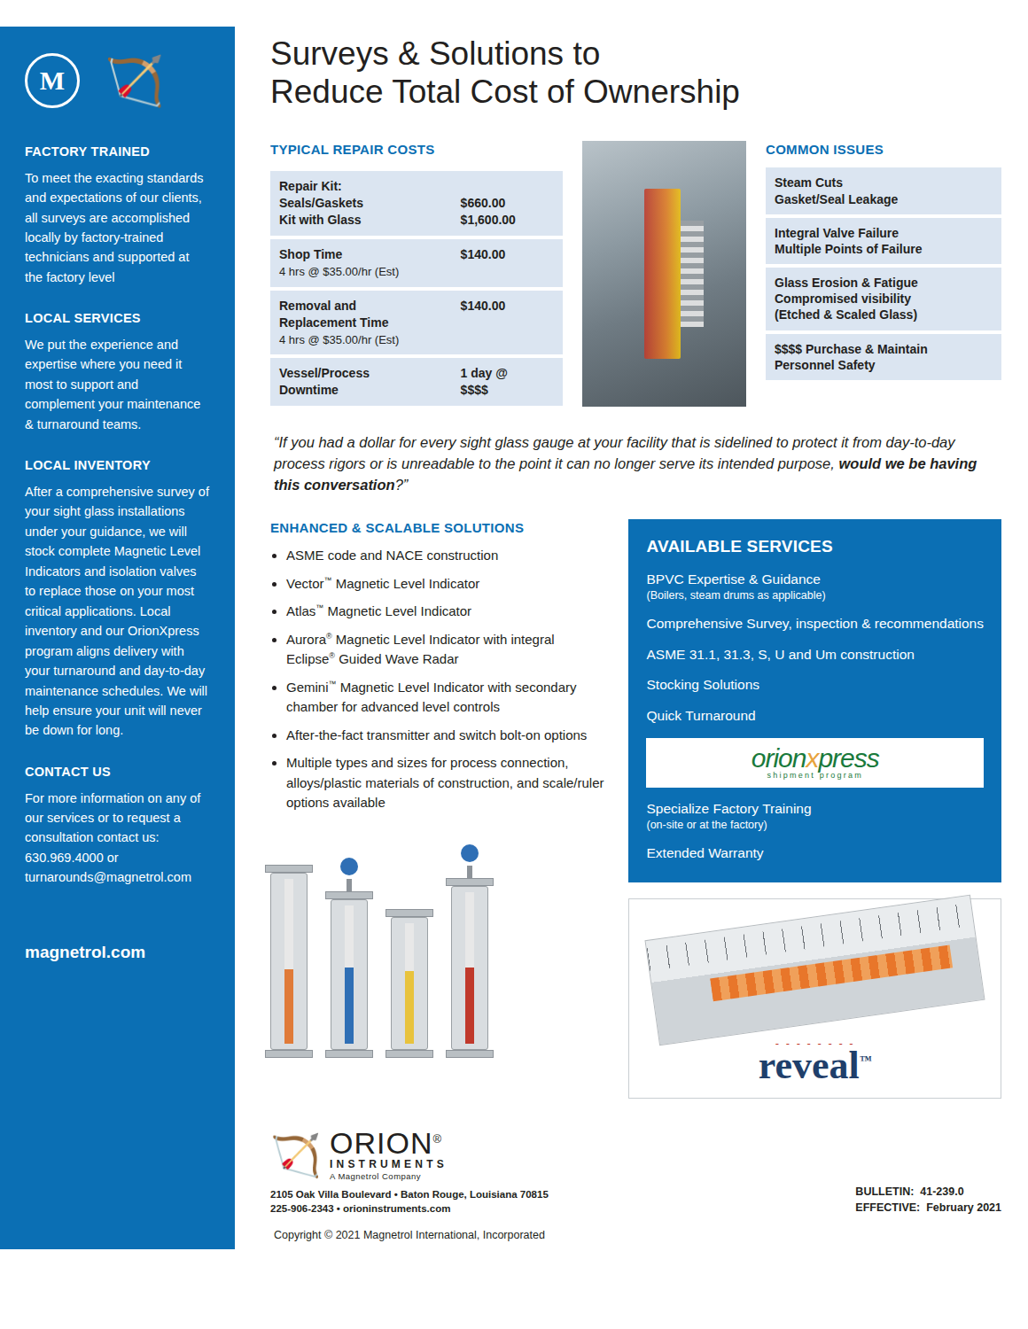M
🏹
Factory Trained
To meet the exacting standards and expectations of our clients, all surveys are accomplished locally by factory-trained technicians and supported at the factory level
Local Services
We put the experience and expertise where you need it most to support and complement your maintenance & turnaround teams.
Local Inventory
After a comprehensive survey of your sight glass installations under your guidance, we will stock complete Magnetic Level Indicators and isolation valves to replace those on your most critical applications. Local inventory and our OrionXpress program aligns delivery with your turnaround and day-to-day maintenance schedules. We will help ensure your unit will never be down for long.
Contact Us
For more information on any of our services or to request a consultation contact us:
630.969.4000 or
turnarounds@magnetrol.com
magnetrol.com
Surveys & Solutions to
Reduce Total Cost of Ownership
Typical Repair Costs
| Repair Kit: Seals/Gaskets Kit with Glass | $660.00 $1,600.00 |
| Shop Time 4 hrs @ $35.00/hr (Est) | $140.00 |
| Removal and Replacement Time 4 hrs @ $35.00/hr (Est) | $140.00 |
| Vessel/Process Downtime | 1 day @ $$$$ |
Common Issues
Steam Cuts
Gasket/Seal Leakage
Integral Valve Failure
Multiple Points of Failure
Glass Erosion & Fatigue
Compromised visibility
(Etched & Scaled Glass)
$$$$ Purchase & Maintain
Personnel Safety
“If you had a dollar for every sight glass gauge at your facility that is sidelined to protect it from day-to-day process rigors or is unreadable to the point it can no longer serve its intended purpose, would we be having this conversation?”
Enhanced & Scalable Solutions
ASME code and NACE construction
Vector™ Magnetic Level Indicator
Atlas™ Magnetic Level Indicator
Aurora® Magnetic Level Indicator with integral Eclipse® Guided Wave Radar
Gemini™ Magnetic Level Indicator with secondary chamber for advanced level controls
After-the-fact transmitter and switch bolt-on options
Multiple types and sizes for process connection, alloys/plastic materials of construction, and scale/ruler options available
Available Services
BPVC Expertise & Guidance(Boilers, steam drums as applicable)
Comprehensive Survey, inspection & recommendations
ASME 31.1, 31.3, S, U and Um construction
Stocking Solutions
Quick Turnaround
orion xpress
shipment program
Specialize Factory Training(on-site or at the factory)
Extended Warranty
- - - - - - - -
reveal™
🏹
ORION®
INSTRUMENTS
A Magnetrol Company
2105 Oak Villa Boulevard • Baton Rouge, Louisiana 70815
225-906-2343 • orioninstruments.com
BULLETIN: 41-239.0
EFFECTIVE: February 2021
Copyright © 2021 Magnetrol International, Incorporated